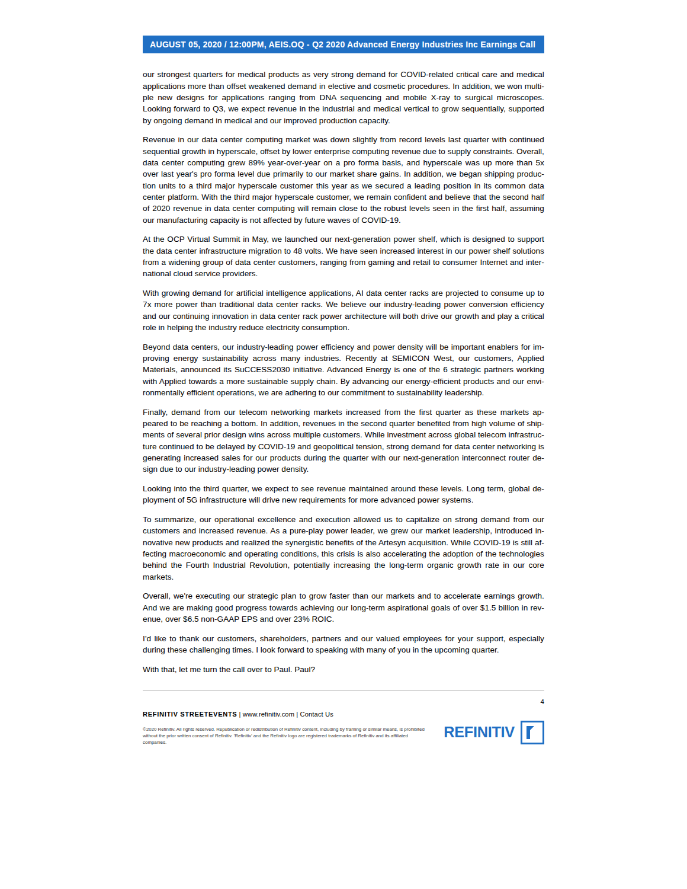AUGUST 05, 2020 / 12:00PM, AEIS.OQ - Q2 2020 Advanced Energy Industries Inc Earnings Call
our strongest quarters for medical products as very strong demand for COVID-related critical care and medical applications more than offset weakened demand in elective and cosmetic procedures. In addition, we won multiple new designs for applications ranging from DNA sequencing and mobile X-ray to surgical microscopes. Looking forward to Q3, we expect revenue in the industrial and medical vertical to grow sequentially, supported by ongoing demand in medical and our improved production capacity.
Revenue in our data center computing market was down slightly from record levels last quarter with continued sequential growth in hyperscale, offset by lower enterprise computing revenue due to supply constraints. Overall, data center computing grew 89% year-over-year on a pro forma basis, and hyperscale was up more than 5x over last year's pro forma level due primarily to our market share gains. In addition, we began shipping production units to a third major hyperscale customer this year as we secured a leading position in its common data center platform. With the third major hyperscale customer, we remain confident and believe that the second half of 2020 revenue in data center computing will remain close to the robust levels seen in the first half, assuming our manufacturing capacity is not affected by future waves of COVID-19.
At the OCP Virtual Summit in May, we launched our next-generation power shelf, which is designed to support the data center infrastructure migration to 48 volts. We have seen increased interest in our power shelf solutions from a widening group of data center customers, ranging from gaming and retail to consumer Internet and international cloud service providers.
With growing demand for artificial intelligence applications, AI data center racks are projected to consume up to 7x more power than traditional data center racks. We believe our industry-leading power conversion efficiency and our continuing innovation in data center rack power architecture will both drive our growth and play a critical role in helping the industry reduce electricity consumption.
Beyond data centers, our industry-leading power efficiency and power density will be important enablers for improving energy sustainability across many industries. Recently at SEMICON West, our customers, Applied Materials, announced its SuCCESS2030 initiative. Advanced Energy is one of the 6 strategic partners working with Applied towards a more sustainable supply chain. By advancing our energy-efficient products and our environmentally efficient operations, we are adhering to our commitment to sustainability leadership.
Finally, demand from our telecom networking markets increased from the first quarter as these markets appeared to be reaching a bottom. In addition, revenues in the second quarter benefited from high volume of shipments of several prior design wins across multiple customers. While investment across global telecom infrastructure continued to be delayed by COVID-19 and geopolitical tension, strong demand for data center networking is generating increased sales for our products during the quarter with our next-generation interconnect router design due to our industry-leading power density.
Looking into the third quarter, we expect to see revenue maintained around these levels. Long term, global deployment of 5G infrastructure will drive new requirements for more advanced power systems.
To summarize, our operational excellence and execution allowed us to capitalize on strong demand from our customers and increased revenue. As a pure-play power leader, we grew our market leadership, introduced innovative new products and realized the synergistic benefits of the Artesyn acquisition. While COVID-19 is still affecting macroeconomic and operating conditions, this crisis is also accelerating the adoption of the technologies behind the Fourth Industrial Revolution, potentially increasing the long-term organic growth rate in our core markets.
Overall, we're executing our strategic plan to grow faster than our markets and to accelerate earnings growth. And we are making good progress towards achieving our long-term aspirational goals of over $1.5 billion in revenue, over $6.5 non-GAAP EPS and over 23% ROIC.
I'd like to thank our customers, shareholders, partners and our valued employees for your support, especially during these challenging times. I look forward to speaking with many of you in the upcoming quarter.
With that, let me turn the call over to Paul. Paul?
4
REFINITIV STREETEVENTS | www.refinitiv.com | Contact Us
©2020 Refinitiv. All rights reserved. Republication or redistribution of Refinitiv content, including by framing or similar means, is prohibited without the prior written consent of Refinitiv. 'Refinitiv' and the Refinitiv logo are registered trademarks of Refinitiv and its affiliated companies.
REFINITIV